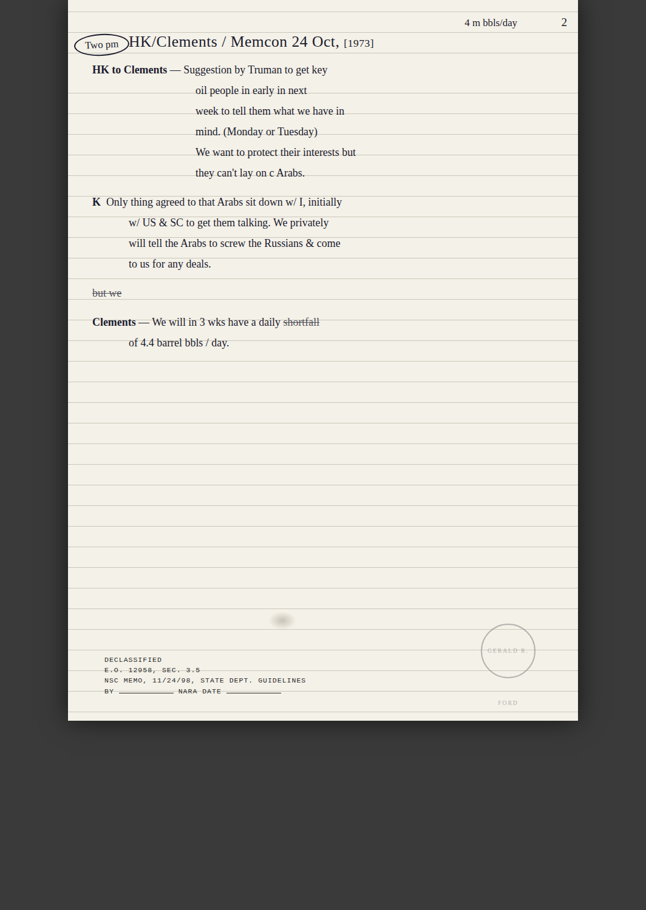2
4 m bbls/day
HK/Clements / Memcon 24 Oct, [1973]
Two pm
HK to Clements — Suggestion by Truman to get key oil people in early in next week to tell them what we have in mind. (Monday or Tuesday) We want to protect their interests but they can't lay on c Arabs.
K Only thing agreed to that Arabs sit down w/ I, initially w/ US & SC to get them talking. We privately will tell the Arabs to screw the Russians & come to us for any deals.
but we
Clements — We will in 3 wks have a daily shortfall of 4.4 barrel bbls / day.
Declassified E.O. 12958, Sec. 3.5 NSC Memo, 11/24/98, State Dept. Guidelines By NARA Date
GERALD R. FORD